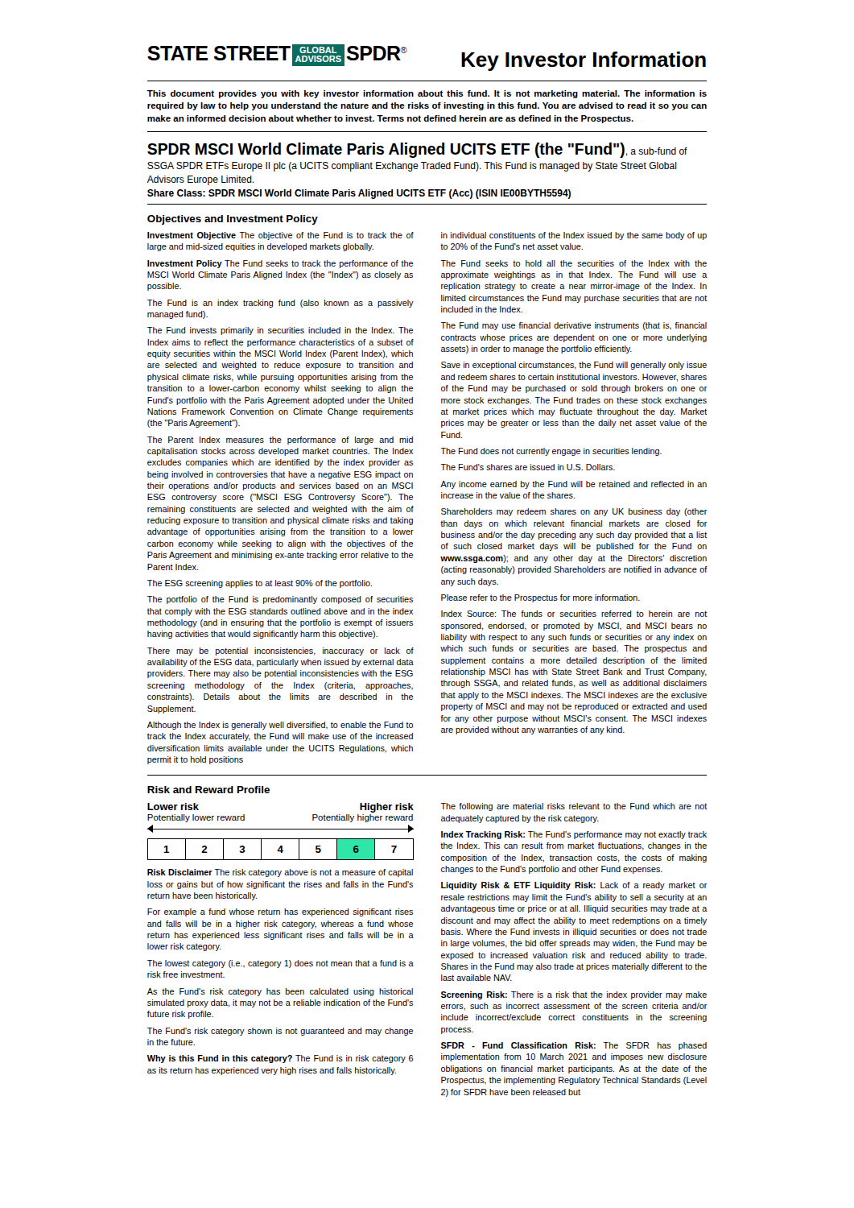STATE STREETGLOBAL ADVISORSSPDR®
Key Investor Information
This document provides you with key investor information about this fund. It is not marketing material. The information is required by law to help you understand the nature and the risks of investing in this fund. You are advised to read it so you can make an informed decision about whether to invest. Terms not defined herein are as defined in the Prospectus.
SPDR MSCI World Climate Paris Aligned UCITS ETF (the "Fund"), a sub-fund of
SSGA SPDR ETFs Europe II plc (a UCITS compliant Exchange Traded Fund). This Fund is managed by State Street Global Advisors Europe Limited.
Share Class: SPDR MSCI World Climate Paris Aligned UCITS ETF (Acc) (ISIN IE00BYTH5594)
Objectives and Investment Policy
Investment Objective The objective of the Fund is to track the of large and mid-sized equities in developed markets globally.
Investment Policy The Fund seeks to track the performance of the MSCI World Climate Paris Aligned Index (the "Index") as closely as possible.
The Fund is an index tracking fund (also known as a passively managed fund).
The Fund invests primarily in securities included in the Index. The Index aims to reflect the performance characteristics of a subset of equity securities within the MSCI World Index (Parent Index), which are selected and weighted to reduce exposure to transition and physical climate risks, while pursuing opportunities arising from the transition to a lower-carbon economy whilst seeking to align the Fund's portfolio with the Paris Agreement adopted under the United Nations Framework Convention on Climate Change requirements (the "Paris Agreement").
The Parent Index measures the performance of large and mid capitalisation stocks across developed market countries. The Index excludes companies which are identified by the index provider as being involved in controversies that have a negative ESG impact on their operations and/or products and services based on an MSCI ESG controversy score ("MSCI ESG Controversy Score"). The remaining constituents are selected and weighted with the aim of reducing exposure to transition and physical climate risks and taking advantage of opportunities arising from the transition to a lower carbon economy while seeking to align with the objectives of the Paris Agreement and minimising ex-ante tracking error relative to the Parent Index.
The ESG screening applies to at least 90% of the portfolio.
The portfolio of the Fund is predominantly composed of securities that comply with the ESG standards outlined above and in the index methodology (and in ensuring that the portfolio is exempt of issuers having activities that would significantly harm this objective).
There may be potential inconsistencies, inaccuracy or lack of availability of the ESG data, particularly when issued by external data providers. There may also be potential inconsistencies with the ESG screening methodology of the Index (criteria, approaches, constraints). Details about the limits are described in the Supplement.
Although the Index is generally well diversified, to enable the Fund to track the Index accurately, the Fund will make use of the increased diversification limits available under the UCITS Regulations, which permit it to hold positions
in individual constituents of the Index issued by the same body of up to 20% of the Fund's net asset value.
The Fund seeks to hold all the securities of the Index with the approximate weightings as in that Index. The Fund will use a replication strategy to create a near mirror-image of the Index. In limited circumstances the Fund may purchase securities that are not included in the Index.
The Fund may use financial derivative instruments (that is, financial contracts whose prices are dependent on one or more underlying assets) in order to manage the portfolio efficiently.
Save in exceptional circumstances, the Fund will generally only issue and redeem shares to certain institutional investors. However, shares of the Fund may be purchased or sold through brokers on one or more stock exchanges. The Fund trades on these stock exchanges at market prices which may fluctuate throughout the day. Market prices may be greater or less than the daily net asset value of the Fund.
The Fund does not currently engage in securities lending.
The Fund's shares are issued in U.S. Dollars.
Any income earned by the Fund will be retained and reflected in an increase in the value of the shares.
Shareholders may redeem shares on any UK business day (other than days on which relevant financial markets are closed for business and/or the day preceding any such day provided that a list of such closed market days will be published for the Fund on www.ssga.com); and any other day at the Directors' discretion (acting reasonably) provided Shareholders are notified in advance of any such days.
Please refer to the Prospectus for more information.
Index Source: The funds or securities referred to herein are not sponsored, endorsed, or promoted by MSCI, and MSCI bears no liability with respect to any such funds or securities or any index on which such funds or securities are based. The prospectus and supplement contains a more detailed description of the limited relationship MSCI has with State Street Bank and Trust Company, through SSGA, and related funds, as well as additional disclaimers that apply to the MSCI indexes. The MSCI indexes are the exclusive property of MSCI and may not be reproduced or extracted and used for any other purpose without MSCI's consent. The MSCI indexes are provided without any warranties of any kind.
Risk and Reward Profile
Lower risk
Potentially lower reward
Higher risk
Potentially higher reward
| 1 | 2 | 3 | 4 | 5 | 6 | 7 |
Risk Disclaimer The risk category above is not a measure of capital loss or gains but of how significant the rises and falls in the Fund's return have been historically.
For example a fund whose return has experienced significant rises and falls will be in a higher risk category, whereas a fund whose return has experienced less significant rises and falls will be in a lower risk category.
The lowest category (i.e., category 1) does not mean that a fund is a risk free investment.
As the Fund's risk category has been calculated using historical simulated proxy data, it may not be a reliable indication of the Fund's future risk profile.
The Fund's risk category shown is not guaranteed and may change in the future.
Why is this Fund in this category? The Fund is in risk category 6 as its return has experienced very high rises and falls historically.
The following are material risks relevant to the Fund which are not adequately captured by the risk category.
Index Tracking Risk: The Fund's performance may not exactly track the Index. This can result from market fluctuations, changes in the composition of the Index, transaction costs, the costs of making changes to the Fund's portfolio and other Fund expenses.
Liquidity Risk & ETF Liquidity Risk: Lack of a ready market or resale restrictions may limit the Fund's ability to sell a security at an advantageous time or price or at all. Illiquid securities may trade at a discount and may affect the ability to meet redemptions on a timely basis. Where the Fund invests in illiquid securities or does not trade in large volumes, the bid offer spreads may widen, the Fund may be exposed to increased valuation risk and reduced ability to trade. Shares in the Fund may also trade at prices materially different to the last available NAV.
Screening Risk: There is a risk that the index provider may make errors, such as incorrect assessment of the screen criteria and/or include incorrect/exclude correct constituents in the screening process.
SFDR - Fund Classification Risk: The SFDR has phased implementation from 10 March 2021 and imposes new disclosure obligations on financial market participants. As at the date of the Prospectus, the implementing Regulatory Technical Standards (Level 2) for SFDR have been released but